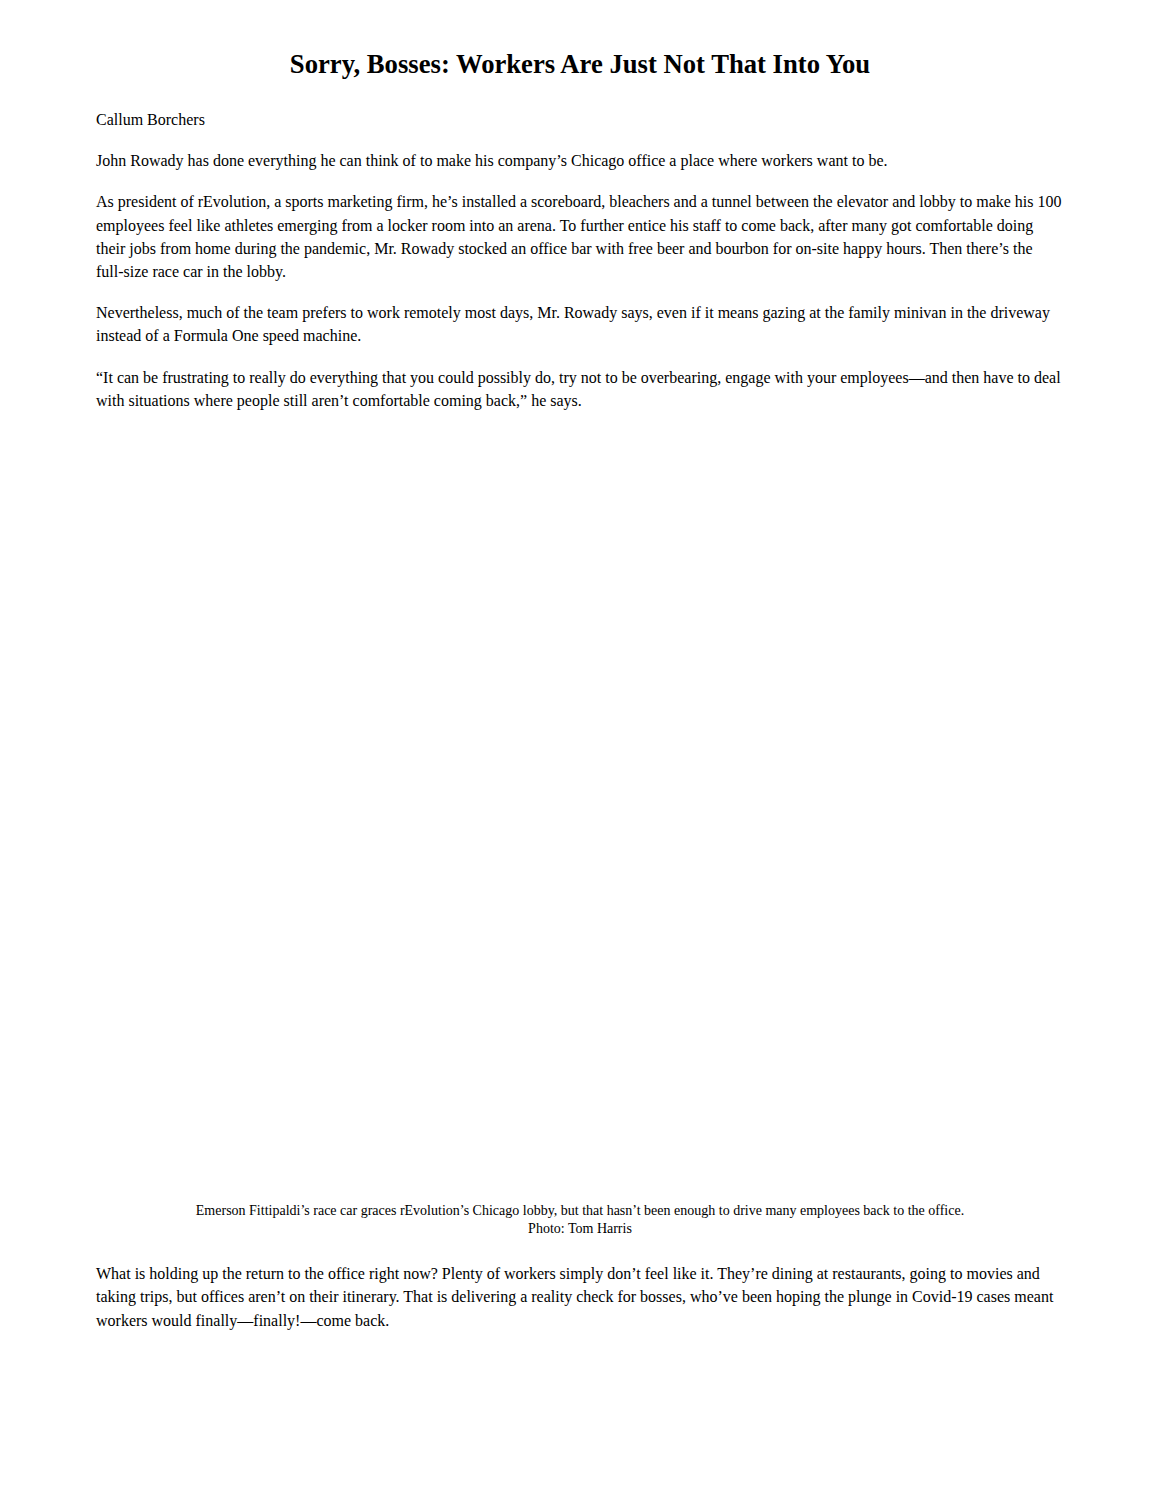Sorry, Bosses: Workers Are Just Not That Into You
Callum Borchers
John Rowady has done everything he can think of to make his company’s Chicago office a place where workers want to be.
As president of rEvolution, a sports marketing firm, he’s installed a scoreboard, bleachers and a tunnel between the elevator and lobby to make his 100 employees feel like athletes emerging from a locker room into an arena. To further entice his staff to come back, after many got comfortable doing their jobs from home during the pandemic, Mr. Rowady stocked an office bar with free beer and bourbon for on-site happy hours. Then there’s the full-size race car in the lobby.
Nevertheless, much of the team prefers to work remotely most days, Mr. Rowady says, even if it means gazing at the family minivan in the driveway instead of a Formula One speed machine.
“It can be frustrating to really do everything that you could possibly do, try not to be overbearing, engage with your employees—and then have to deal with situations where people still aren’t comfortable coming back,” he says.
Emerson Fittipaldi’s race car graces rEvolution’s Chicago lobby, but that hasn’t been enough to drive many employees back to the office.
Photo: Tom Harris
What is holding up the return to the office right now? Plenty of workers simply don’t feel like it. They’re dining at restaurants, going to movies and taking trips, but offices aren’t on their itinerary. That is delivering a reality check for bosses, who’ve been hoping the plunge in Covid-19 cases meant workers would finally—finally!—come back.